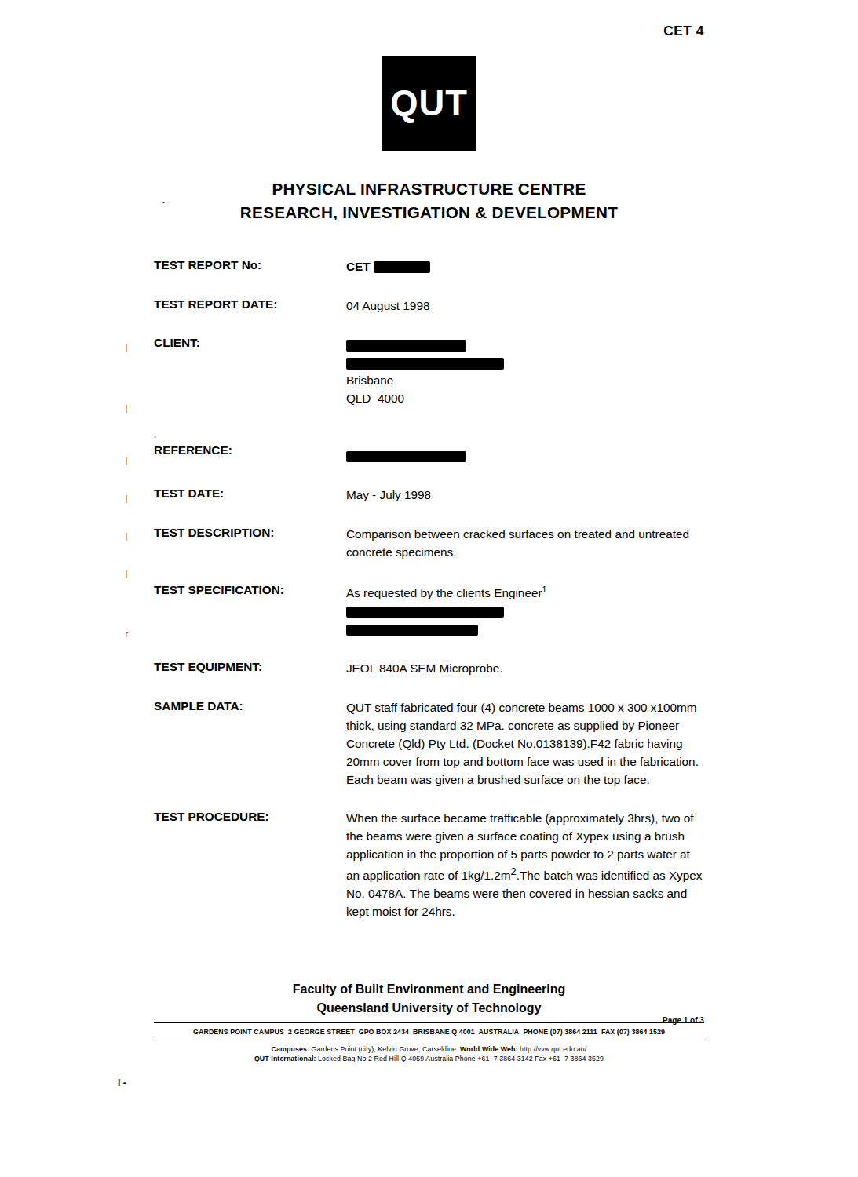CET 4
QUT
·
PHYSICAL INFRASTRUCTURE CENTRE
RESEARCH, INVESTIGATION & DEVELOPMENT
| TEST REPORT No: | CET |
| TEST REPORT DATE: | 04 August 1998 |
| CLIENT: | Brisbane QLD 4000 |
| · REFERENCE: | |
| TEST DATE: | May - July 1998 |
| TEST DESCRIPTION: | Comparison between cracked surfaces on treated and untreated concrete specimens. |
| TEST SPECIFICATION: | As requested by the clients Engineer 1 |
| TEST EQUIPMENT: | JEOL 840A SEM Microprobe. |
| SAMPLE DATA: | QUT staff fabricated four (4) concrete beams 1000 x 300 x100mm thick, using standard 32 MPa. concrete as supplied by Pioneer Concrete (Qld) Pty Ltd. (Docket No.0138139).F42 fabric having 20mm cover from top and bottom face was used in the fabrication. Each beam was given a brushed surface on the top face. |
| TEST PROCEDURE: | When the surface became trafficable (approximately 3hrs), two of the beams were given a surface coating of Xypex using a brush application in the proportion of 5 parts powder to 2 parts water at an application rate of 1kg/1.2m 2 .The batch was identified as Xypex No. 0478A. The beams were then covered in hessian sacks and kept moist for 24hrs. |
Faculty of Built Environment and Engineering
Queensland University of Technology
GARDENS POINT CAMPUS 2 GEORGE STREET GPO BOX 2434 BRISBANE Q 4001 AUSTRALIA PHONE (07) 3864 2111 FAX (07) 3864 1529
Campuses: Gardens Point (city), Kelvin Grove, Carseldine World Wide Web: http://vvw.qut.edu.au/
QUT International: Locked Bag No 2 Red Hill Q 4059 Australia Phone +61 7 3864 3142 Fax +61 7 3864 3529
Page 1 of 3
i -
| | | | | | r